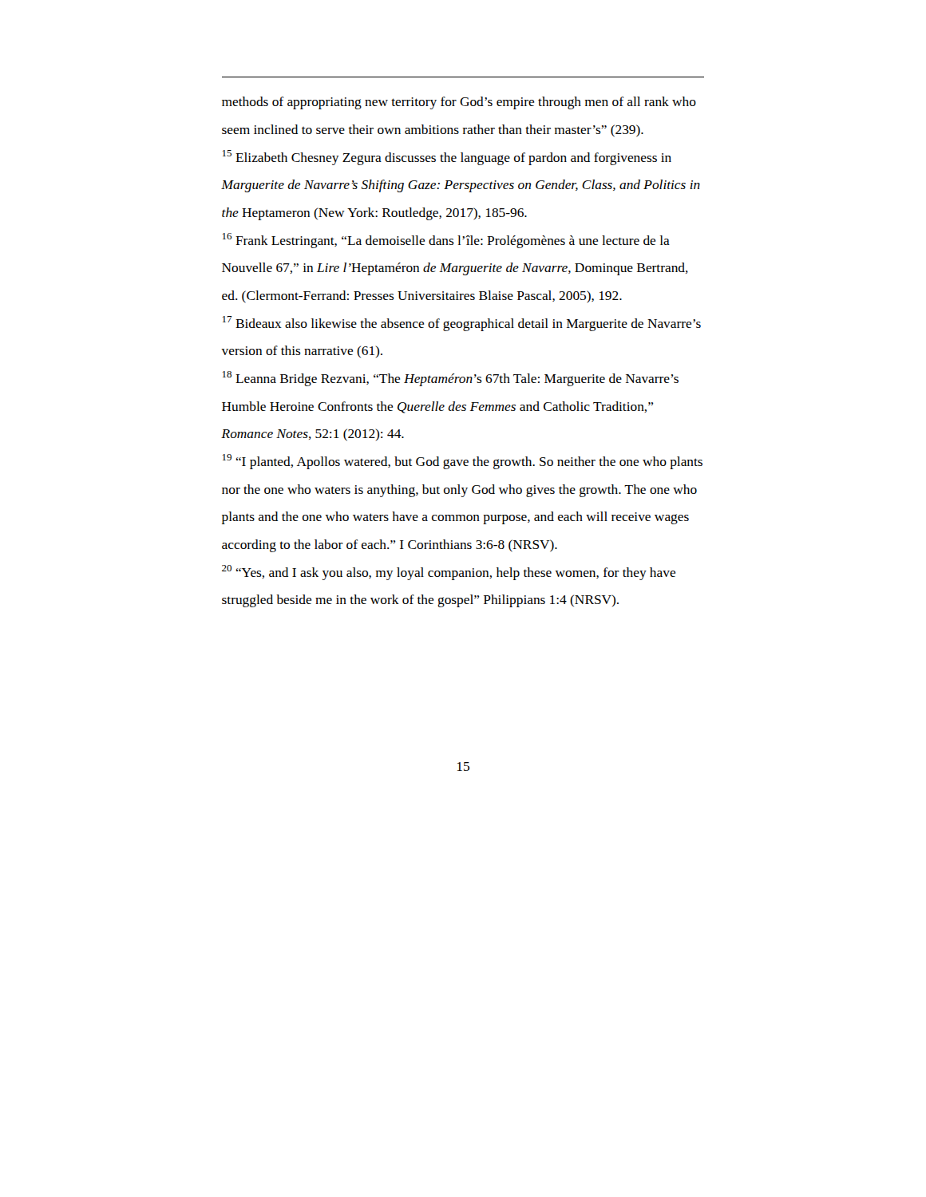methods of appropriating new territory for God’s empire through men of all rank who seem inclined to serve their own ambitions rather than their master’s” (239).
15 Elizabeth Chesney Zegura discusses the language of pardon and forgiveness in Marguerite de Navarre’s Shifting Gaze: Perspectives on Gender, Class, and Politics in the Heptameron (New York: Routledge, 2017), 185-96.
16 Frank Lestringant, “La demoiselle dans l’île: Prolégomènes à une lecture de la Nouvelle 67,” in Lire l’Heptaméron de Marguerite de Navarre, Dominque Bertrand, ed. (Clermont-Ferrand: Presses Universitaires Blaise Pascal, 2005), 192.
17 Bideaux also likewise the absence of geographical detail in Marguerite de Navarre’s version of this narrative (61).
18 Leanna Bridge Rezvani, “The Heptaméron’s 67th Tale: Marguerite de Navarre’s Humble Heroine Confronts the Querelle des Femmes and Catholic Tradition,” Romance Notes, 52:1 (2012): 44.
19 “I planted, Apollos watered, but God gave the growth. So neither the one who plants nor the one who waters is anything, but only God who gives the growth. The one who plants and the one who waters have a common purpose, and each will receive wages according to the labor of each.” I Corinthians 3:6-8 (NRSV).
20 “Yes, and I ask you also, my loyal companion, help these women, for they have struggled beside me in the work of the gospel” Philippians 1:4 (NRSV).
15